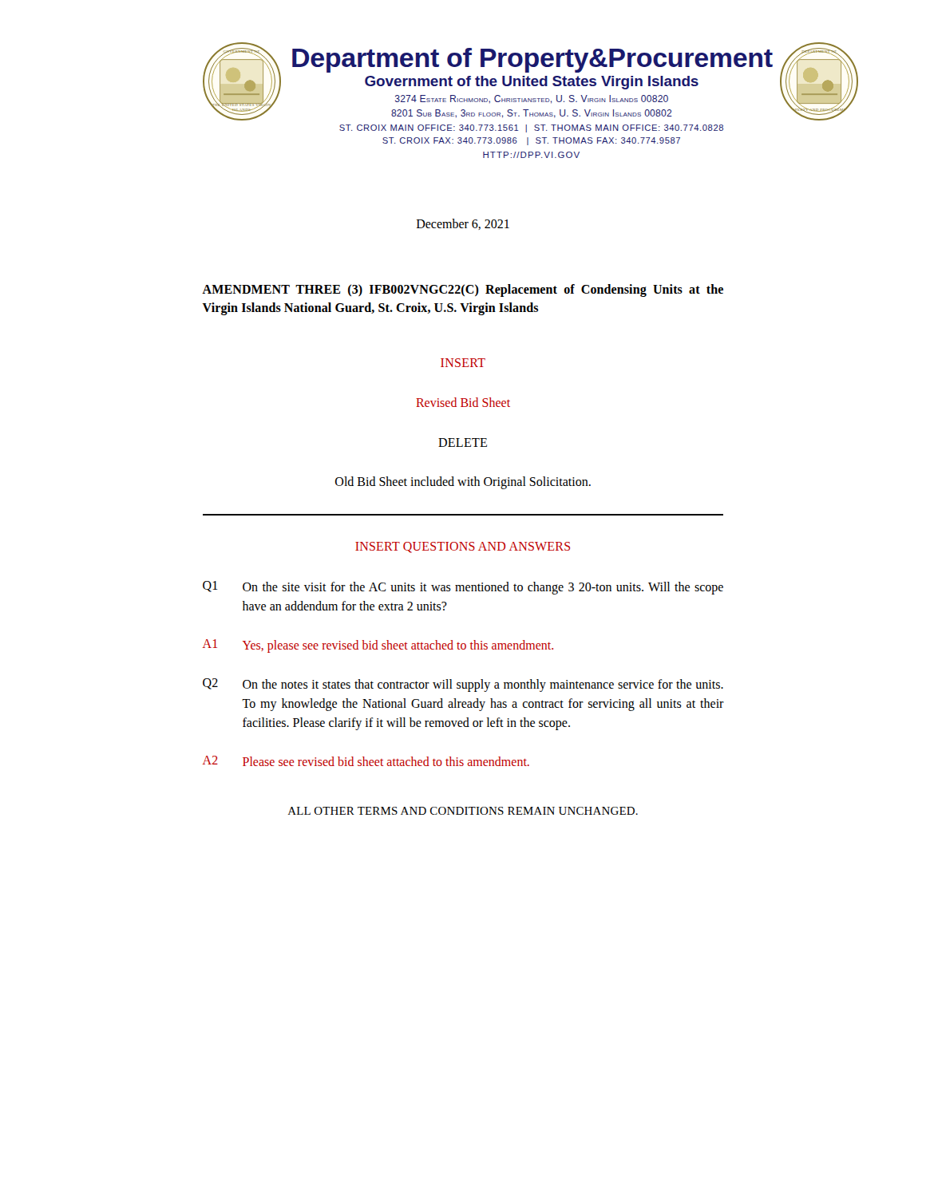Government of
The United States Virgin Islands
Department of Property&Procurement
Government of the United States Virgin Islands
3274 Estate Richmond, Christiansted, U. S. Virgin Islands 00820
8201 Sub Base, 3rd floor, St. Thomas, U. S. Virgin Islands 00802
St. Croix Main Office: 340.773.1561 | St. Thomas Main Office: 340.774.0828
St. Croix Fax: 340.773.0986 | St. Thomas Fax: 340.774.9587
http://dpp.vi.gov
Department of
Property and Procurement
December 6, 2021
AMENDMENT THREE (3) IFB002VNGC22(C) Replacement of Condensing Units at the Virgin Islands National Guard, St. Croix, U.S. Virgin Islands
INSERT
Revised Bid Sheet
DELETE
Old Bid Sheet included with Original Solicitation.
INSERT QUESTIONS AND ANSWERS
Q1
On the site visit for the AC units it was mentioned to change 3 20-ton units. Will the scope have an addendum for the extra 2 units?
A1
Yes, please see revised bid sheet attached to this amendment.
Q2
On the notes it states that contractor will supply a monthly maintenance service for the units. To my knowledge the National Guard already has a contract for servicing all units at their facilities. Please clarify if it will be removed or left in the scope.
A2
Please see revised bid sheet attached to this amendment.
ALL OTHER TERMS AND CONDITIONS REMAIN UNCHANGED.